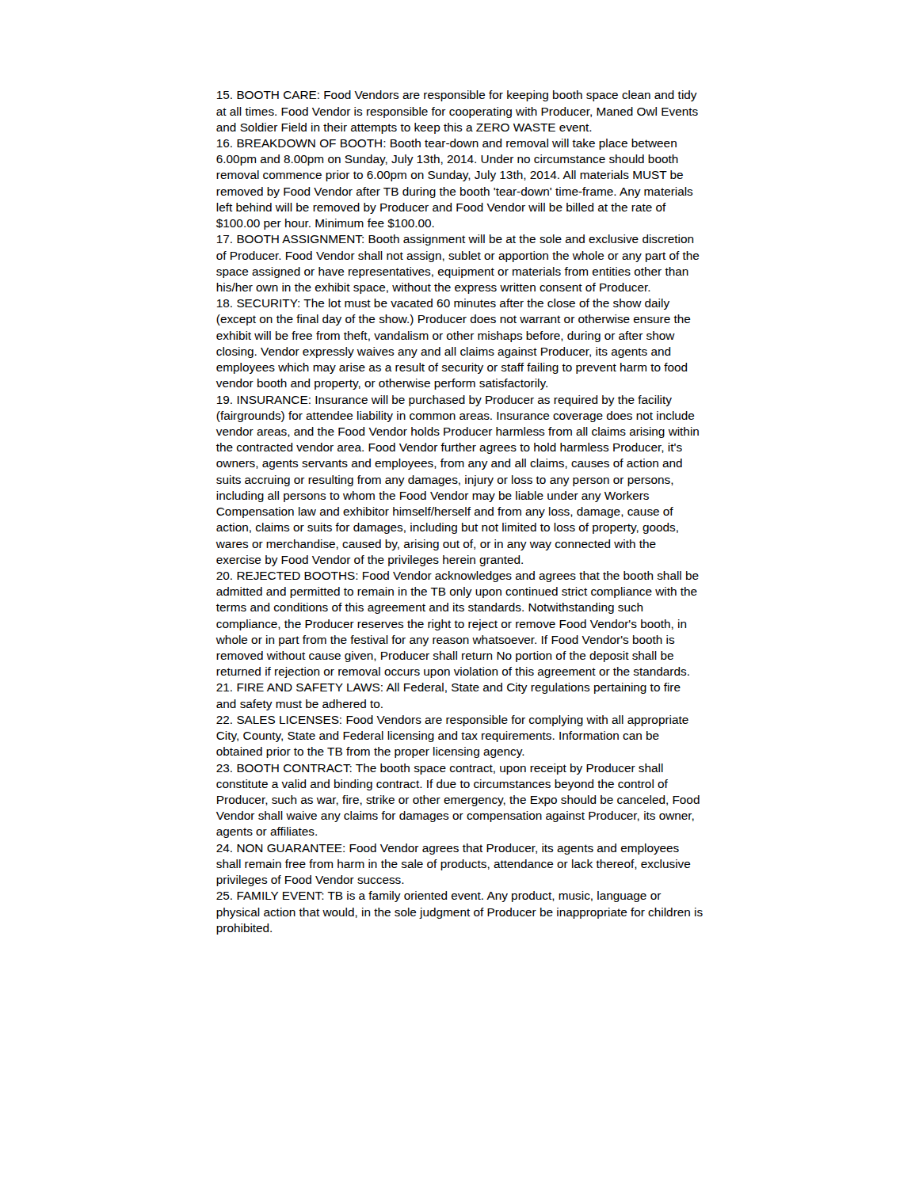15. BOOTH CARE: Food Vendors are responsible for keeping booth space clean and tidy at all times. Food Vendor is responsible for cooperating with Producer, Maned Owl Events and Soldier Field in their attempts to keep this a ZERO WASTE event.
16. BREAKDOWN OF BOOTH: Booth tear-down and removal will take place between 6.00pm and 8.00pm on Sunday, July 13th, 2014. Under no circumstance should booth removal commence prior to 6.00pm on Sunday, July 13th, 2014. All materials MUST be removed by Food Vendor after TB during the booth 'tear-down' time-frame. Any materials left behind will be removed by Producer and Food Vendor will be billed at the rate of $100.00 per hour. Minimum fee $100.00.
17. BOOTH ASSIGNMENT: Booth assignment will be at the sole and exclusive discretion of Producer. Food Vendor shall not assign, sublet or apportion the whole or any part of the space assigned or have representatives, equipment or materials from entities other than his/her own in the exhibit space, without the express written consent of Producer.
18. SECURITY: The lot must be vacated 60 minutes after the close of the show daily (except on the final day of the show.) Producer does not warrant or otherwise ensure the exhibit will be free from theft, vandalism or other mishaps before, during or after show closing. Vendor expressly waives any and all claims against Producer, its agents and employees which may arise as a result of security or staff failing to prevent harm to food vendor booth and property, or otherwise perform satisfactorily.
19. INSURANCE: Insurance will be purchased by Producer as required by the facility (fairgrounds) for attendee liability in common areas. Insurance coverage does not include vendor areas, and the Food Vendor holds Producer harmless from all claims arising within the contracted vendor area. Food Vendor further agrees to hold harmless Producer, it's owners, agents servants and employees, from any and all claims, causes of action and suits accruing or resulting from any damages, injury or loss to any person or persons, including all persons to whom the Food Vendor may be liable under any Workers Compensation law and exhibitor himself/herself and from any loss, damage, cause of action, claims or suits for damages, including but not limited to loss of property, goods, wares or merchandise, caused by, arising out of, or in any way connected with the exercise by Food Vendor of the privileges herein granted.
20. REJECTED BOOTHS: Food Vendor acknowledges and agrees that the booth shall be admitted and permitted to remain in the TB only upon continued strict compliance with the terms and conditions of this agreement and its standards. Notwithstanding such compliance, the Producer reserves the right to reject or remove Food Vendor's booth, in whole or in part from the festival for any reason whatsoever. If Food Vendor's booth is removed without cause given, Producer shall return No portion of the deposit shall be returned if rejection or removal occurs upon violation of this agreement or the standards.
21. FIRE AND SAFETY LAWS: All Federal, State and City regulations pertaining to fire and safety must be adhered to.
22. SALES LICENSES: Food Vendors are responsible for complying with all appropriate City, County, State and Federal licensing and tax requirements. Information can be obtained prior to the TB from the proper licensing agency.
23. BOOTH CONTRACT: The booth space contract, upon receipt by Producer shall constitute a valid and binding contract. If due to circumstances beyond the control of Producer, such as war, fire, strike or other emergency, the Expo should be canceled, Food Vendor shall waive any claims for damages or compensation against Producer, its owner, agents or affiliates.
24. NON GUARANTEE: Food Vendor agrees that Producer, its agents and employees shall remain free from harm in the sale of products, attendance or lack thereof, exclusive privileges of Food Vendor success.
25. FAMILY EVENT: TB is a family oriented event. Any product, music, language or physical action that would, in the sole judgment of Producer be inappropriate for children is prohibited.